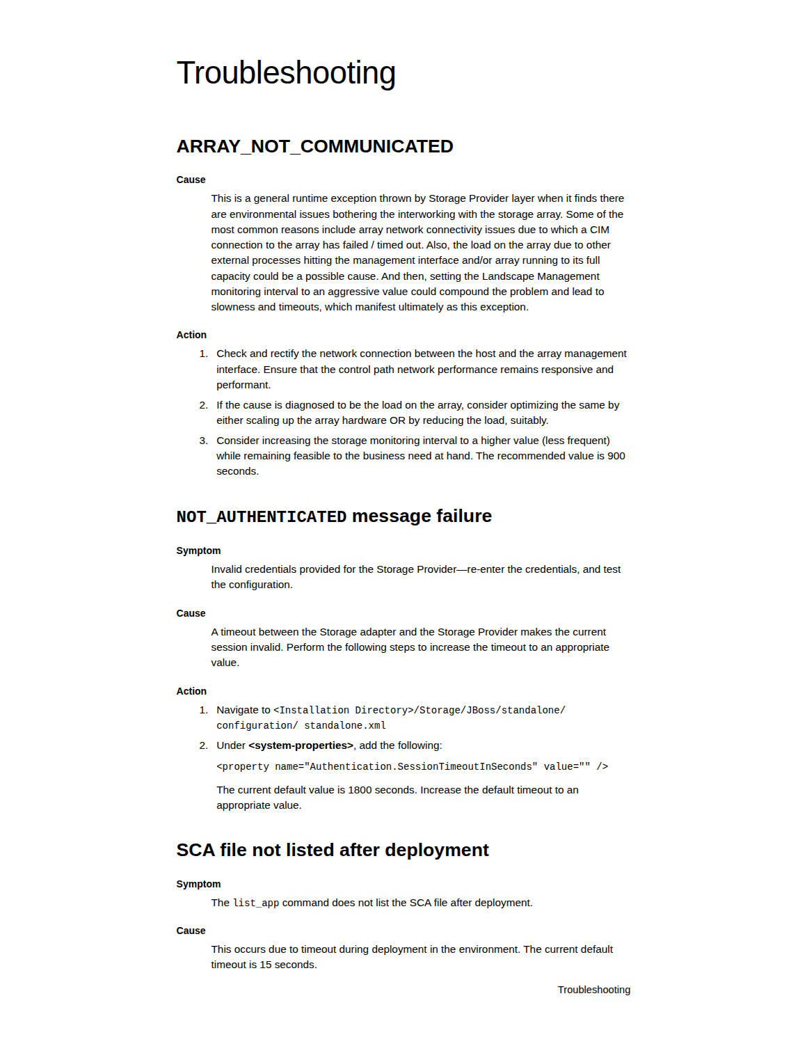Troubleshooting
ARRAY_NOT_COMMUNICATED
Cause
This is a general runtime exception thrown by Storage Provider layer when it finds there are environmental issues bothering the interworking with the storage array. Some of the most common reasons include array network connectivity issues due to which a CIM connection to the array has failed / timed out. Also, the load on the array due to other external processes hitting the management interface and/or array running to its full capacity could be a possible cause. And then, setting the Landscape Management monitoring interval to an aggressive value could compound the problem and lead to slowness and timeouts, which manifest ultimately as this exception.
Action
Check and rectify the network connection between the host and the array management interface. Ensure that the control path network performance remains responsive and performant.
If the cause is diagnosed to be the load on the array, consider optimizing the same by either scaling up the array hardware OR by reducing the load, suitably.
Consider increasing the storage monitoring interval to a higher value (less frequent) while remaining feasible to the business need at hand. The recommended value is 900 seconds.
NOT_AUTHENTICATED message failure
Symptom
Invalid credentials provided for the Storage Provider—re-enter the credentials, and test the configuration.
Cause
A timeout between the Storage adapter and the Storage Provider makes the current session invalid. Perform the following steps to increase the timeout to an appropriate value.
Action
Navigate to <Installation Directory>/Storage/JBoss/standalone/ configuration/ standalone.xml
Under <system-properties>, add the following:
<property name="Authentication.SessionTimeoutInSeconds" value="" />
The current default value is 1800 seconds. Increase the default timeout to an appropriate value.
SCA file not listed after deployment
Symptom
The list_app command does not list the SCA file after deployment.
Cause
This occurs due to timeout during deployment in the environment. The current default timeout is 15 seconds.
Troubleshooting